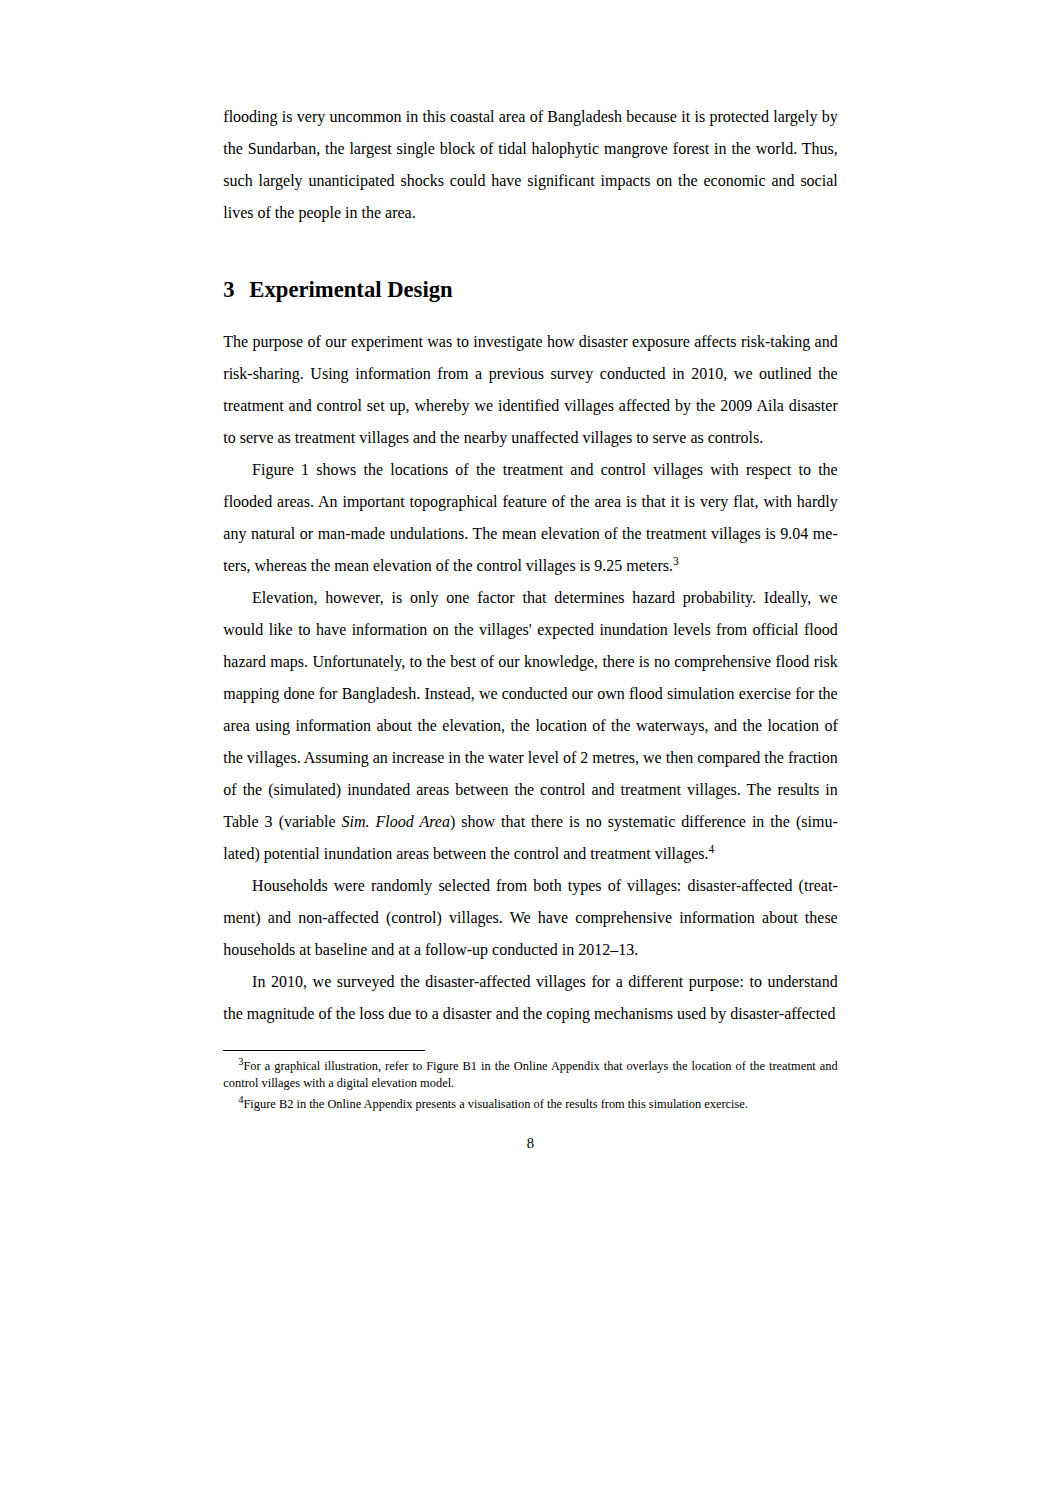flooding is very uncommon in this coastal area of Bangladesh because it is protected largely by the Sundarban, the largest single block of tidal halophytic mangrove forest in the world. Thus, such largely unanticipated shocks could have significant impacts on the economic and social lives of the people in the area.
3 Experimental Design
The purpose of our experiment was to investigate how disaster exposure affects risk-taking and risk-sharing. Using information from a previous survey conducted in 2010, we outlined the treatment and control set up, whereby we identified villages affected by the 2009 Aila disaster to serve as treatment villages and the nearby unaffected villages to serve as controls.
Figure 1 shows the locations of the treatment and control villages with respect to the flooded areas. An important topographical feature of the area is that it is very flat, with hardly any natural or man-made undulations. The mean elevation of the treatment villages is 9.04 meters, whereas the mean elevation of the control villages is 9.25 meters.3
Elevation, however, is only one factor that determines hazard probability. Ideally, we would like to have information on the villages' expected inundation levels from official flood hazard maps. Unfortunately, to the best of our knowledge, there is no comprehensive flood risk mapping done for Bangladesh. Instead, we conducted our own flood simulation exercise for the area using information about the elevation, the location of the waterways, and the location of the villages. Assuming an increase in the water level of 2 metres, we then compared the fraction of the (simulated) inundated areas between the control and treatment villages. The results in Table 3 (variable Sim. Flood Area) show that there is no systematic difference in the (simulated) potential inundation areas between the control and treatment villages.4
Households were randomly selected from both types of villages: disaster-affected (treatment) and non-affected (control) villages. We have comprehensive information about these households at baseline and at a follow-up conducted in 2012–13.
In 2010, we surveyed the disaster-affected villages for a different purpose: to understand the magnitude of the loss due to a disaster and the coping mechanisms used by disaster-affected
3For a graphical illustration, refer to Figure B1 in the Online Appendix that overlays the location of the treatment and control villages with a digital elevation model.
4Figure B2 in the Online Appendix presents a visualisation of the results from this simulation exercise.
8